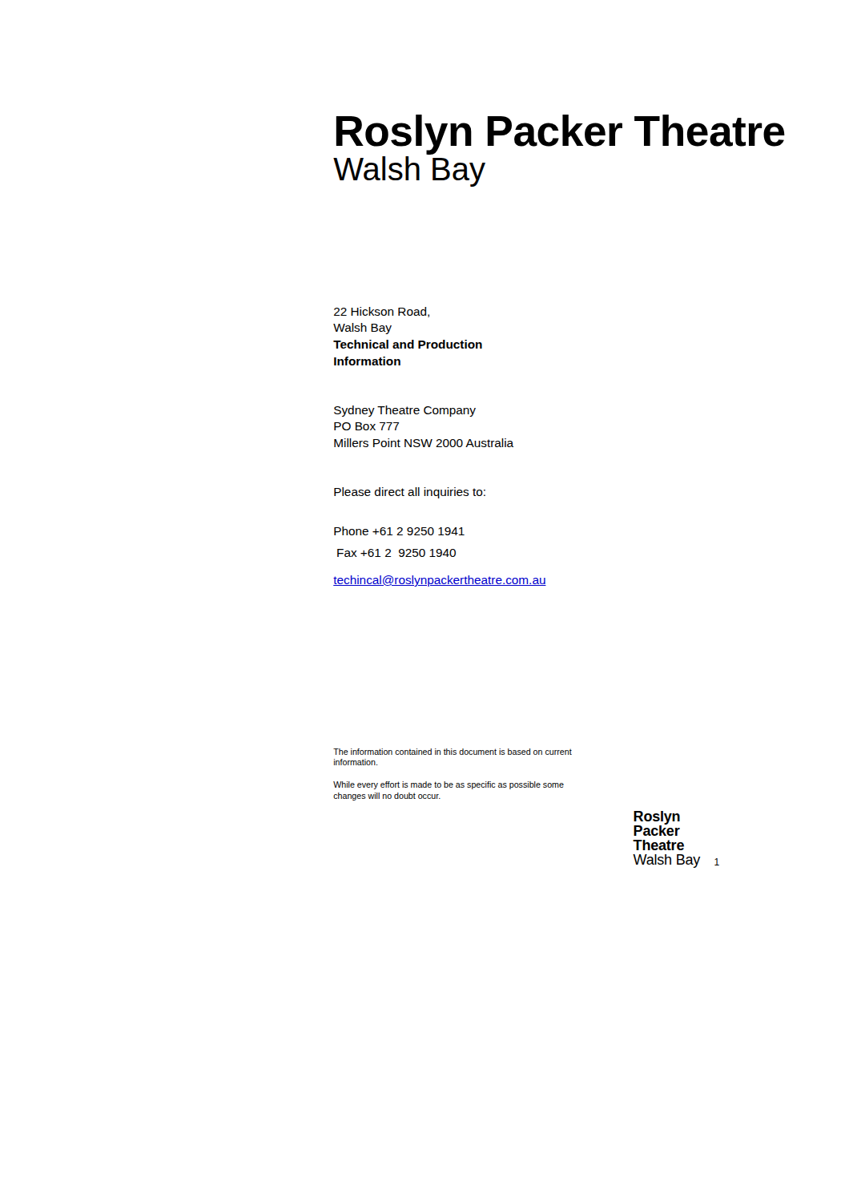Roslyn Packer Theatre
Walsh Bay
22 Hickson Road,
Walsh Bay
Technical and Production
Information
Sydney Theatre Company
PO Box 777
Millers Point NSW 2000 Australia
Please direct all inquiries to:
Phone +61 2 9250 1941
Fax +61 2 9250 1940
techincal@roslynpackertheatre.com.au
The information contained in this document is based on current information.
While every effort is made to be as specific as possible some changes will no doubt occur.
Roslyn
Packer
Theatre
Walsh Bay
1